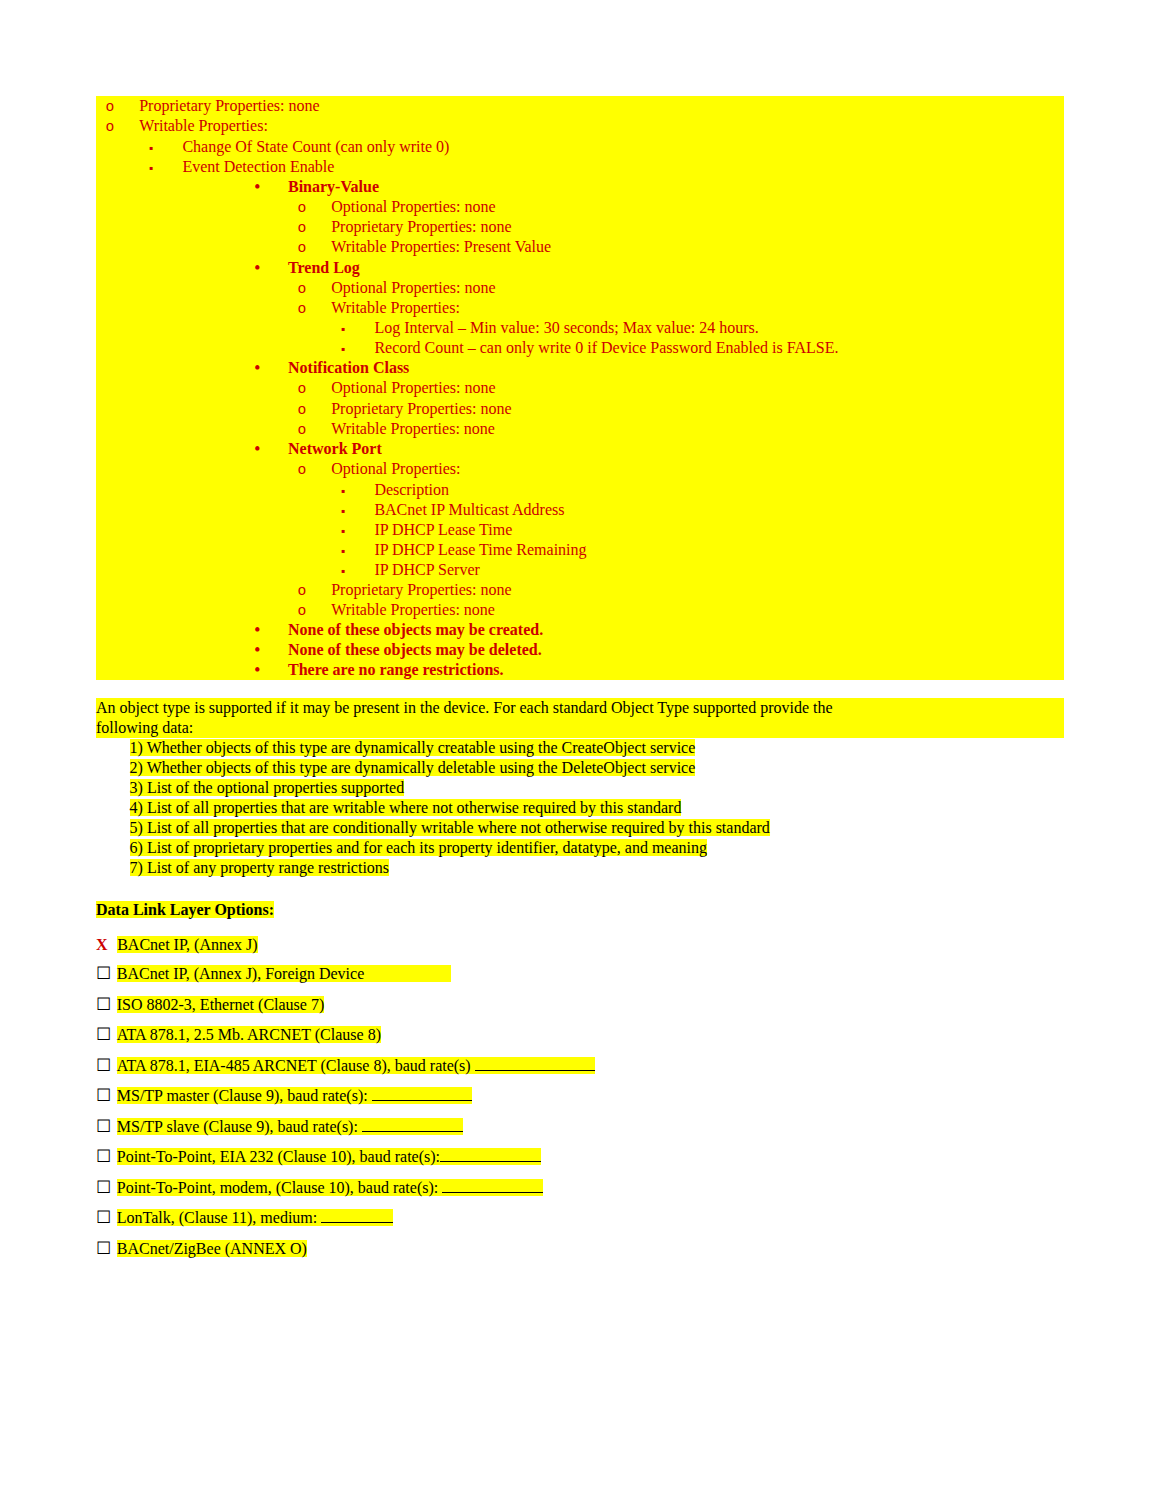Proprietary Properties: none
Writable Properties:
Change Of State Count (can only write 0)
Event Detection Enable
Binary-Value
Optional Properties: none
Proprietary Properties: none
Writable Properties: Present Value
Trend Log
Optional Properties: none
Writable Properties:
Log Interval – Min value: 30 seconds; Max value: 24 hours.
Record Count – can only write 0 if Device Password Enabled is FALSE.
Notification Class
Optional Properties: none
Proprietary Properties: none
Writable Properties: none
Network Port
Optional Properties:
Description
BACnet IP Multicast Address
IP DHCP Lease Time
IP DHCP Lease Time Remaining
IP DHCP Server
Proprietary Properties: none
Writable Properties: none
None of these objects may be created.
None of these objects may be deleted.
There are no range restrictions.
An object type is supported if it may be present in the device. For each standard Object Type supported provide the
following data:
1) Whether objects of this type are dynamically creatable using the CreateObject service
2) Whether objects of this type are dynamically deletable using the DeleteObject service
3) List of the optional properties supported
4) List of all properties that are writable where not otherwise required by this standard
5) List of all properties that are conditionally writable where not otherwise required by this standard
6) List of proprietary properties and for each its property identifier, datatype, and meaning
7) List of any property range restrictions
Data Link Layer Options:
XBACnet IP, (Annex J)
☐BACnet IP, (Annex J), Foreign Device
☐ISO 8802-3, Ethernet (Clause 7)
☐ATA 878.1, 2.5 Mb. ARCNET (Clause 8)
☐ATA 878.1, EIA-485 ARCNET (Clause 8), baud rate(s)
☐MS/TP master (Clause 9), baud rate(s):
☐MS/TP slave (Clause 9), baud rate(s):
☐Point-To-Point, EIA 232 (Clause 10), baud rate(s):
☐Point-To-Point, modem, (Clause 10), baud rate(s):
☐LonTalk, (Clause 11), medium:
☐BACnet/ZigBee (ANNEX O)